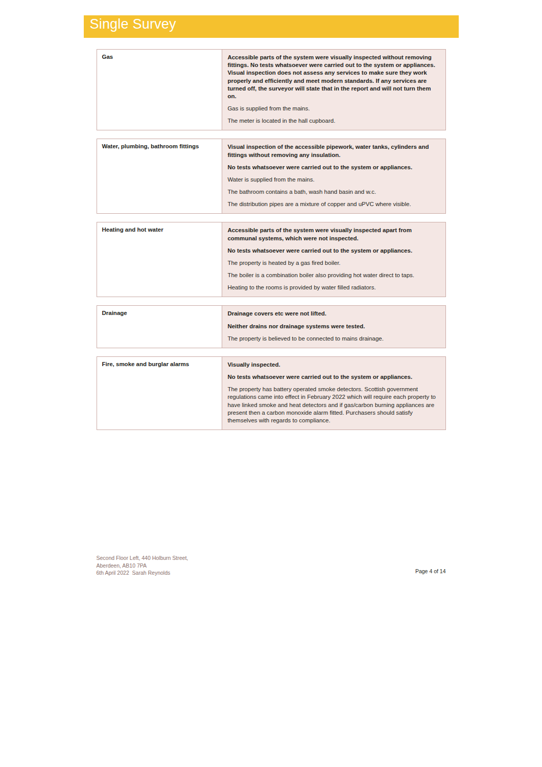Single Survey
| Gas | Accessible parts of the system were visually inspected without removing fittings. No tests whatsoever were carried out to the system or appliances. Visual inspection does not assess any services to make sure they work properly and efficiently and meet modern standards. If any services are turned off, the surveyor will state that in the report and will not turn them on. Gas is supplied from the mains. The meter is located in the hall cupboard. |
| Water, plumbing, bathroom fittings | Visual inspection of the accessible pipework, water tanks, cylinders and fittings without removing any insulation. No tests whatsoever were carried out to the system or appliances. Water is supplied from the mains. The bathroom contains a bath, wash hand basin and w.c. The distribution pipes are a mixture of copper and uPVC where visible. |
| Heating and hot water | Accessible parts of the system were visually inspected apart from communal systems, which were not inspected. No tests whatsoever were carried out to the system or appliances. The property is heated by a gas fired boiler. The boiler is a combination boiler also providing hot water direct to taps. Heating to the rooms is provided by water filled radiators. |
| Drainage | Drainage covers etc were not lifted. Neither drains nor drainage systems were tested. The property is believed to be connected to mains drainage. |
| Fire, smoke and burglar alarms | Visually inspected. No tests whatsoever were carried out to the system or appliances. The property has battery operated smoke detectors. Scottish government regulations came into effect in February 2022 which will require each property to have linked smoke and heat detectors and if gas/carbon burning appliances are present then a carbon monoxide alarm fitted. Purchasers should satisfy themselves with regards to compliance. |
Second Floor Left, 440 Holburn Street,
Aberdeen, AB10 7PA
6th April 2022 Sarah Reynolds
Page 4 of 14